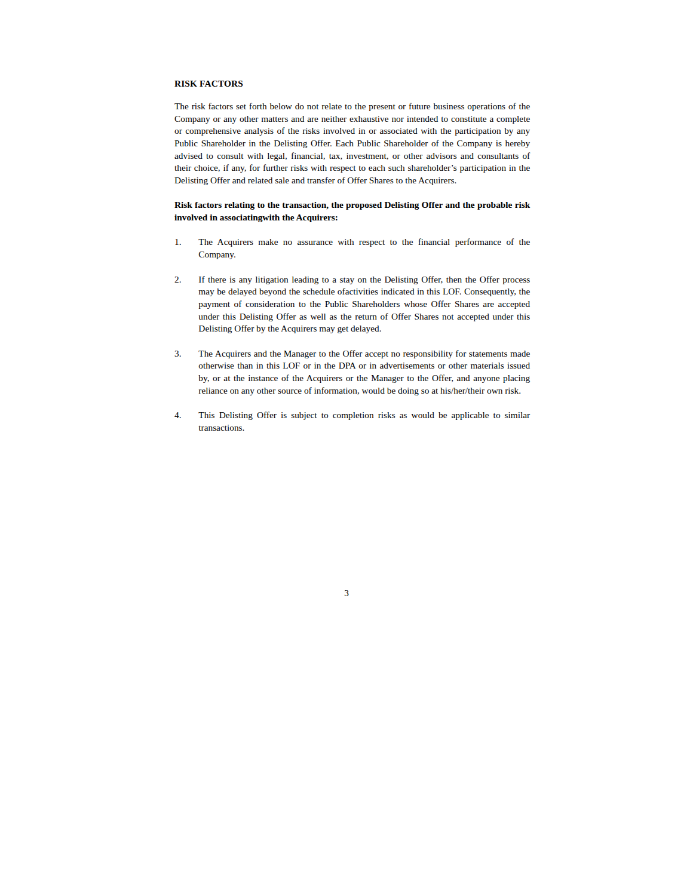RISK FACTORS
The risk factors set forth below do not relate to the present or future business operations of the Company or any other matters and are neither exhaustive nor intended to constitute a complete or comprehensive analysis of the risks involved in or associated with the participation by any Public Shareholder in the Delisting Offer. Each Public Shareholder of the Company is hereby advised to consult with legal, financial, tax, investment, or other advisors and consultants of their choice, if any, for further risks with respect to each such shareholder’s participation in the Delisting Offer and related sale and transfer of Offer Shares to the Acquirers.
Risk factors relating to the transaction, the proposed Delisting Offer and the probable risk involved in associatingwith the Acquirers:
The Acquirers make no assurance with respect to the financial performance of the Company.
If there is any litigation leading to a stay on the Delisting Offer, then the Offer process may be delayed beyond the schedule ofactivities indicated in this LOF. Consequently, the payment of consideration to the Public Shareholders whose Offer Shares are accepted under this Delisting Offer as well as the return of Offer Shares not accepted under this Delisting Offer by the Acquirers may get delayed.
The Acquirers and the Manager to the Offer accept no responsibility for statements made otherwise than in this LOF or in the DPA or in advertisements or other materials issued by, or at the instance of the Acquirers or the Manager to the Offer, and anyone placing reliance on any other source of information, would be doing so at his/her/their own risk.
This Delisting Offer is subject to completion risks as would be applicable to similar transactions.
3